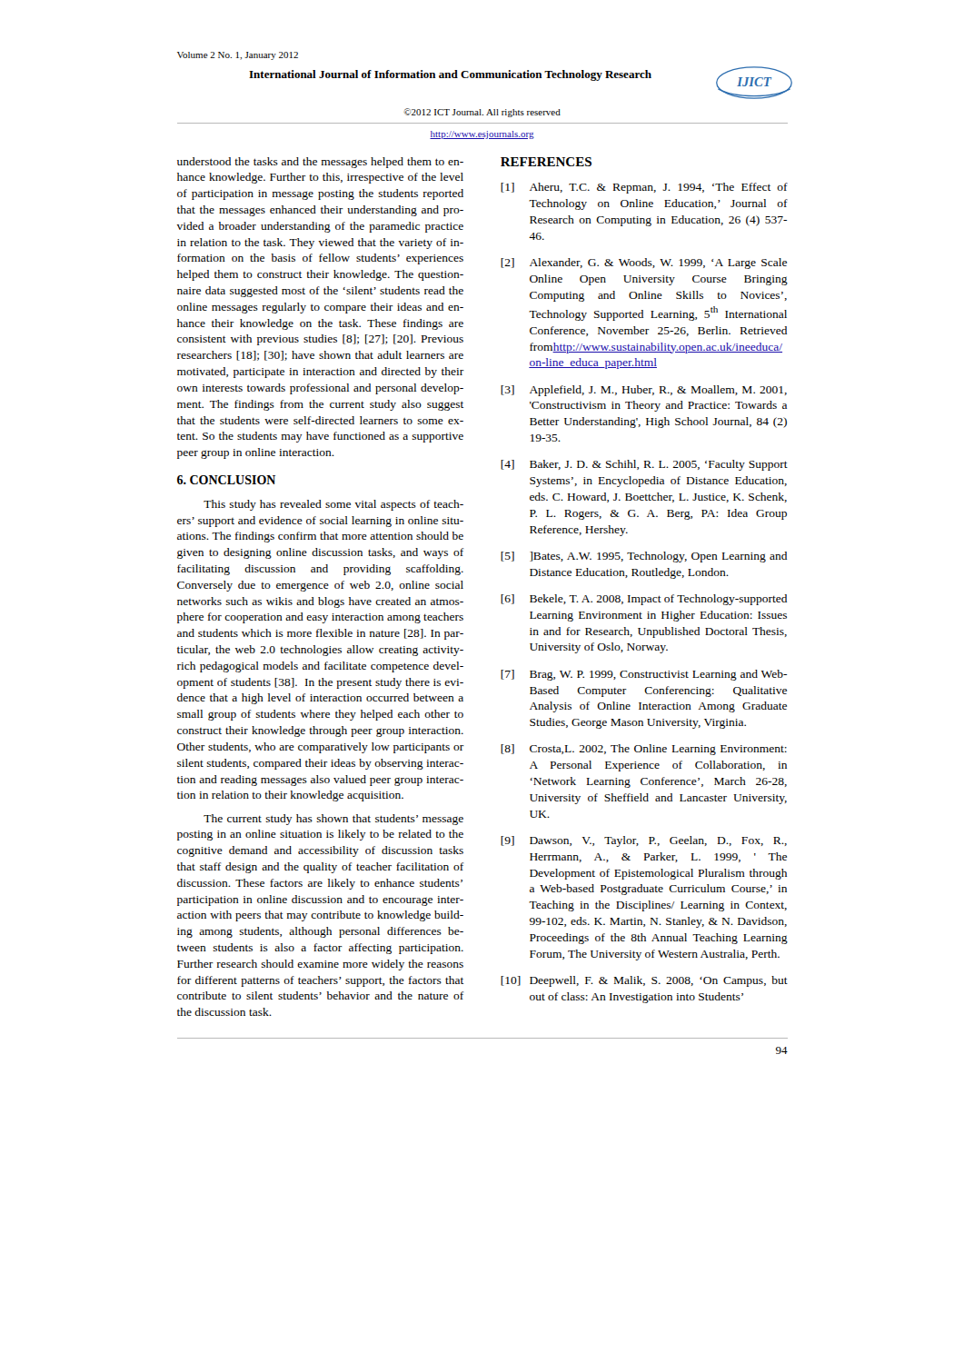Volume 2 No. 1, January 2012
International Journal of Information and Communication Technology Research
IJICT
©2012 ICT Journal. All rights reserved
http://www.esjournals.org
understood the tasks and the messages helped them to enhance knowledge. Further to this, irrespective of the level of participation in message posting the students reported that the messages enhanced their understanding and provided a broader understanding of the paramedic practice in relation to the task. They viewed that the variety of information on the basis of fellow students’ experiences helped them to construct their knowledge. The questionnaire data suggested most of the ‘silent’ students read the online messages regularly to compare their ideas and enhance their knowledge on the task. These findings are consistent with previous studies [8]; [27]; [20]. Previous researchers [18]; [30]; have shown that adult learners are motivated, participate in interaction and directed by their own interests towards professional and personal development. The findings from the current study also suggest that the students were self-directed learners to some extent. So the students may have functioned as a supportive peer group in online interaction.
6. CONCLUSION
This study has revealed some vital aspects of teachers’ support and evidence of social learning in online situations. The findings confirm that more attention should be given to designing online discussion tasks, and ways of facilitating discussion and providing scaffolding. Conversely due to emergence of web 2.0, online social networks such as wikis and blogs have created an atmosphere for cooperation and easy interaction among teachers and students which is more flexible in nature [28]. In particular, the web 2.0 technologies allow creating activity-rich pedagogical models and facilitate competence development of students [38]. In the present study there is evidence that a high level of interaction occurred between a small group of students where they helped each other to construct their knowledge through peer group interaction. Other students, who are comparatively low participants or silent students, compared their ideas by observing interaction and reading messages also valued peer group interaction in relation to their knowledge acquisition.
The current study has shown that students’ message posting in an online situation is likely to be related to the cognitive demand and accessibility of discussion tasks that staff design and the quality of teacher facilitation of discussion. These factors are likely to enhance students’ participation in online discussion and to encourage interaction with peers that may contribute to knowledge building among students, although personal differences between students is also a factor affecting participation. Further research should examine more widely the reasons for different patterns of teachers’ support, the factors that contribute to silent students’ behavior and the nature of the discussion task.
REFERENCES
Aheru, T.C. & Repman, J. 1994, ‘The Effect of Technology on Online Education,’ Journal of Research on Computing in Education, 26 (4) 537-46.
Alexander, G. & Woods, W. 1999, ‘A Large Scale Online Open University Course Bringing Computing and Online Skills to Novices’, Technology Supported Learning, 5th International Conference, November 25-26, Berlin. Retrieved fromhttp://www.sustainability.open.ac.uk/ineeduca/on-line_educa_paper.html
Applefield, J. M., Huber, R., & Moallem, M. 2001, 'Constructivism in Theory and Practice: Towards a Better Understanding', High School Journal, 84 (2) 19-35.
Baker, J. D. & Schihl, R. L. 2005, ‘Faculty Support Systems’, in Encyclopedia of Distance Education, eds. C. Howard, J. Boettcher, L. Justice, K. Schenk, P. L. Rogers, & G. A. Berg, PA: Idea Group Reference, Hershey.
]Bates, A.W. 1995, Technology, Open Learning and Distance Education, Routledge, London.
Bekele, T. A. 2008, Impact of Technology-supported Learning Environment in Higher Education: Issues in and for Research, Unpublished Doctoral Thesis, University of Oslo, Norway.
Brag, W. P. 1999, Constructivist Learning and Web-Based Computer Conferencing: Qualitative Analysis of Online Interaction Among Graduate Studies, George Mason University, Virginia.
Crosta,L. 2002, The Online Learning Environment: A Personal Experience of Collaboration, in ‘Network Learning Conference’, March 26-28, University of Sheffield and Lancaster University, UK.
Dawson, V., Taylor, P., Geelan, D., Fox, R., Herrmann, A., & Parker, L. 1999, ' The Development of Epistemological Pluralism through a Web-based Postgraduate Curriculum Course,’ in Teaching in the Disciplines/ Learning in Context, 99-102, eds. K. Martin, N. Stanley, & N. Davidson, Proceedings of the 8th Annual Teaching Learning Forum, The University of Western Australia, Perth.
Deepwell, F. & Malik, S. 2008, ‘On Campus, but out of class: An Investigation into Students’
94